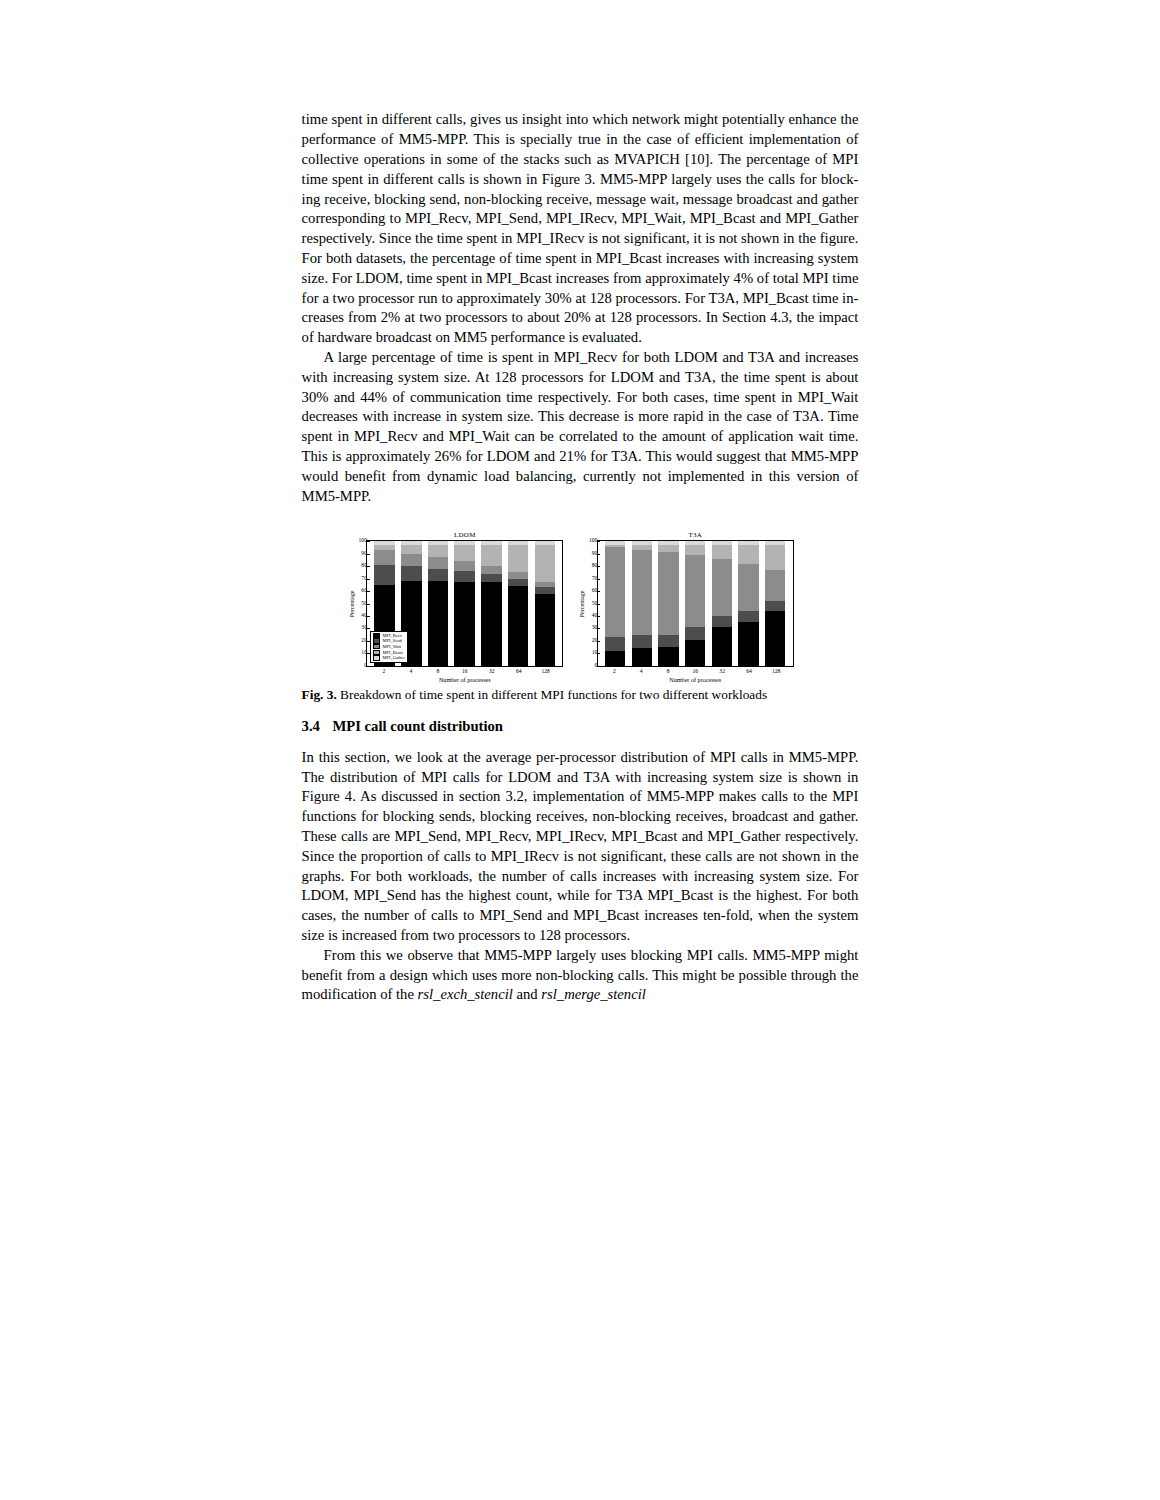time spent in different calls, gives us insight into which network might potentially enhance the performance of MM5-MPP. This is specially true in the case of efficient implementation of collective operations in some of the stacks such as MVAPICH [10]. The percentage of MPI time spent in different calls is shown in Figure 3. MM5-MPP largely uses the calls for blocking receive, blocking send, non-blocking receive, message wait, message broadcast and gather corresponding to MPI_Recv, MPI_Send, MPI_IRecv, MPI_Wait, MPI_Bcast and MPI_Gather respectively. Since the time spent in MPI_IRecv is not significant, it is not shown in the figure. For both datasets, the percentage of time spent in MPI_Bcast increases with increasing system size. For LDOM, time spent in MPI_Bcast increases from approximately 4% of total MPI time for a two processor run to approximately 30% at 128 processors. For T3A, MPI_Bcast time increases from 2% at two processors to about 20% at 128 processors. In Section 4.3, the impact of hardware broadcast on MM5 performance is evaluated.
A large percentage of time is spent in MPI_Recv for both LDOM and T3A and increases with increasing system size. At 128 processors for LDOM and T3A, the time spent is about 30% and 44% of communication time respectively. For both cases, time spent in MPI_Wait decreases with increase in system size. This decrease is more rapid in the case of T3A. Time spent in MPI_Recv and MPI_Wait can be correlated to the amount of application wait time. This is approximately 26% for LDOM and 21% for T3A. This would suggest that MM5-MPP would benefit from dynamic load balancing, currently not implemented in this version of MM5-MPP.
LDOM
Percentage
100 90 80 70 60 50 40 30 20 10 0
MPI_Recv
MPI_Send
MPI_Wait
MPI_Bcast
MPI_Gather
248163264128
Number of processes
T3A
Percentage
100 90 80 70 60 50 40 30 20 10 0
248163264128
Number of processes
Fig. 3. Breakdown of time spent in different MPI functions for two different workloads
3.4 MPI call count distribution
In this section, we look at the average per-processor distribution of MPI calls in MM5-MPP. The distribution of MPI calls for LDOM and T3A with increasing system size is shown in Figure 4. As discussed in section 3.2, implementation of MM5-MPP makes calls to the MPI functions for blocking sends, blocking receives, non-blocking receives, broadcast and gather. These calls are MPI_Send, MPI_Recv, MPI_IRecv, MPI_Bcast and MPI_Gather respectively. Since the proportion of calls to MPI_IRecv is not significant, these calls are not shown in the graphs. For both workloads, the number of calls increases with increasing system size. For LDOM, MPI_Send has the highest count, while for T3A MPI_Bcast is the highest. For both cases, the number of calls to MPI_Send and MPI_Bcast increases ten-fold, when the system size is increased from two processors to 128 processors.
From this we observe that MM5-MPP largely uses blocking MPI calls. MM5-MPP might benefit from a design which uses more non-blocking calls. This might be possible through the modification of the rsl_exch_stencil and rsl_merge_stencil